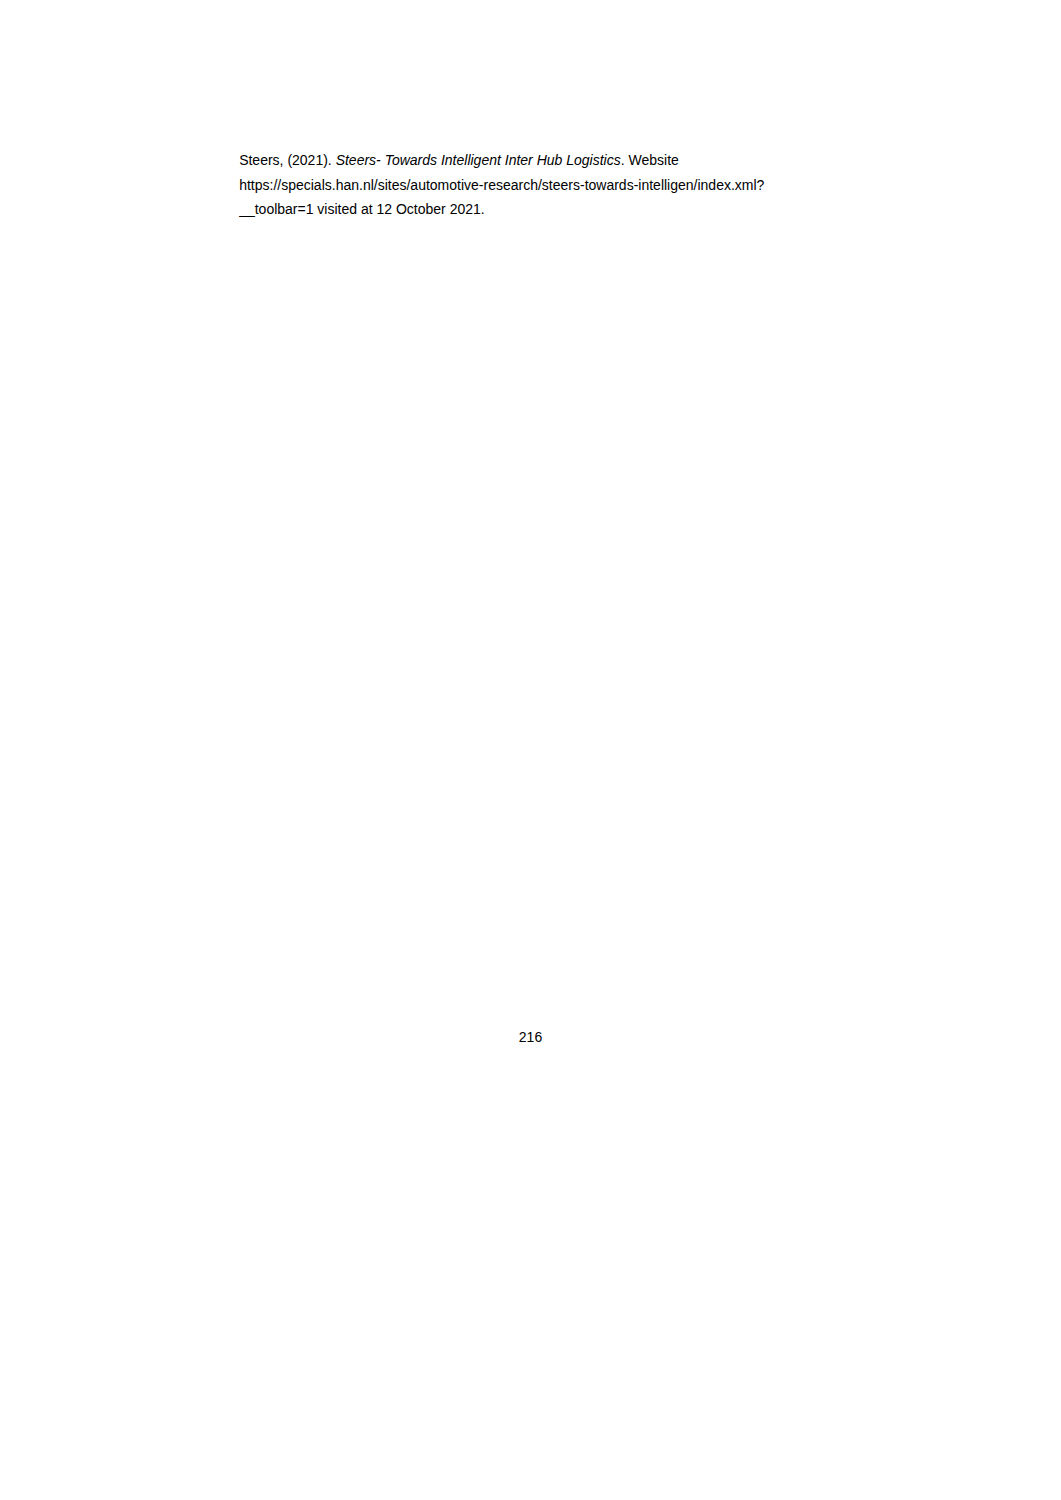Steers, (2021). Steers- Towards Intelligent Inter Hub Logistics. Website https://specials.han.nl/sites/automotive-research/steers-towards-intelligen/index.xml?__toolbar=1 visited at 12 October 2021.
216